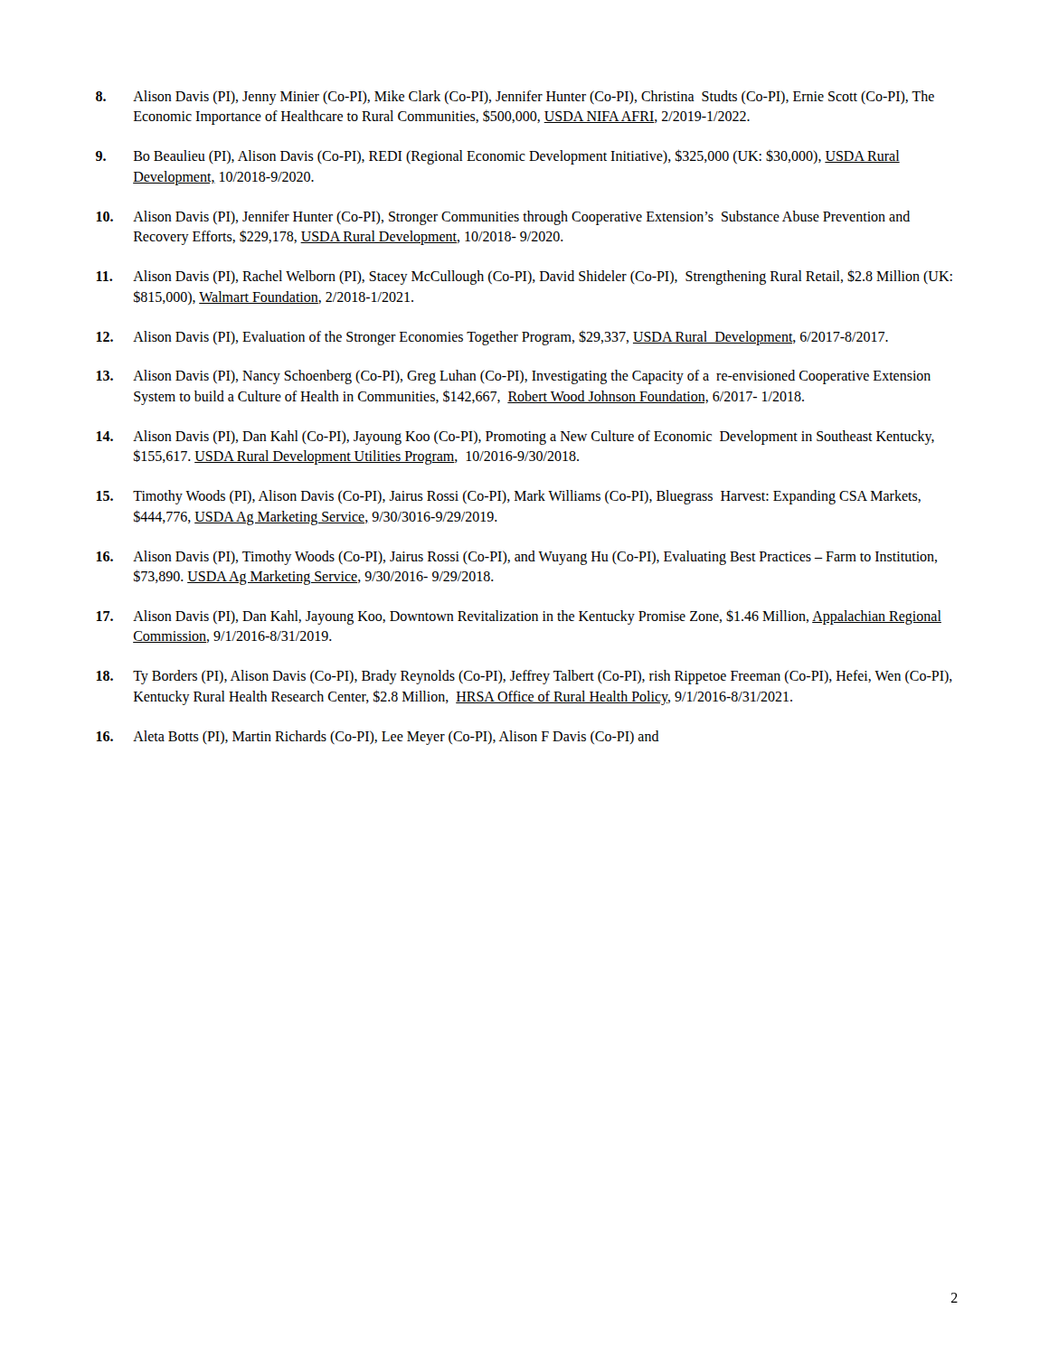8. Alison Davis (PI), Jenny Minier (Co-PI), Mike Clark (Co-PI), Jennifer Hunter (Co-PI), Christina Studts (Co-PI), Ernie Scott (Co-PI), The Economic Importance of Healthcare to Rural Communities, $500,000, USDA NIFA AFRI, 2/2019-1/2022.
9. Bo Beaulieu (PI), Alison Davis (Co-PI), REDI (Regional Economic Development Initiative), $325,000 (UK: $30,000), USDA Rural Development, 10/2018-9/2020.
10. Alison Davis (PI), Jennifer Hunter (Co-PI), Stronger Communities through Cooperative Extension’s Substance Abuse Prevention and Recovery Efforts, $229,178, USDA Rural Development, 10/2018- 9/2020.
11. Alison Davis (PI), Rachel Welborn (PI), Stacey McCullough (Co-PI), David Shideler (Co-PI), Strengthening Rural Retail, $2.8 Million (UK: $815,000), Walmart Foundation, 2/2018-1/2021.
12. Alison Davis (PI), Evaluation of the Stronger Economies Together Program, $29,337, USDA Rural Development, 6/2017-8/2017.
13. Alison Davis (PI), Nancy Schoenberg (Co-PI), Greg Luhan (Co-PI), Investigating the Capacity of a re-envisioned Cooperative Extension System to build a Culture of Health in Communities, $142,667, Robert Wood Johnson Foundation, 6/2017- 1/2018.
14. Alison Davis (PI), Dan Kahl (Co-PI), Jayoung Koo (Co-PI), Promoting a New Culture of Economic Development in Southeast Kentucky, $155,617. USDA Rural Development Utilities Program, 10/2016-9/30/2018.
15. Timothy Woods (PI), Alison Davis (Co-PI), Jairus Rossi (Co-PI), Mark Williams (Co-PI), Bluegrass Harvest: Expanding CSA Markets, $444,776, USDA Ag Marketing Service, 9/30/3016-9/29/2019.
16. Alison Davis (PI), Timothy Woods (Co-PI), Jairus Rossi (Co-PI), and Wuyang Hu (Co-PI), Evaluating Best Practices – Farm to Institution, $73,890. USDA Ag Marketing Service, 9/30/2016- 9/29/2018.
17. Alison Davis (PI), Dan Kahl, Jayoung Koo, Downtown Revitalization in the Kentucky Promise Zone, $1.46 Million, Appalachian Regional Commission, 9/1/2016-8/31/2019.
18. Ty Borders (PI), Alison Davis (Co-PI), Brady Reynolds (Co-PI), Jeffrey Talbert (Co-PI), rish Rippetoe Freeman (Co-PI), Hefei, Wen (Co-PI), Kentucky Rural Health Research Center, $2.8 Million, HRSA Office of Rural Health Policy, 9/1/2016-8/31/2021.
16. Aleta Botts (PI), Martin Richards (Co-PI), Lee Meyer (Co-PI), Alison F Davis (Co-PI) and
2